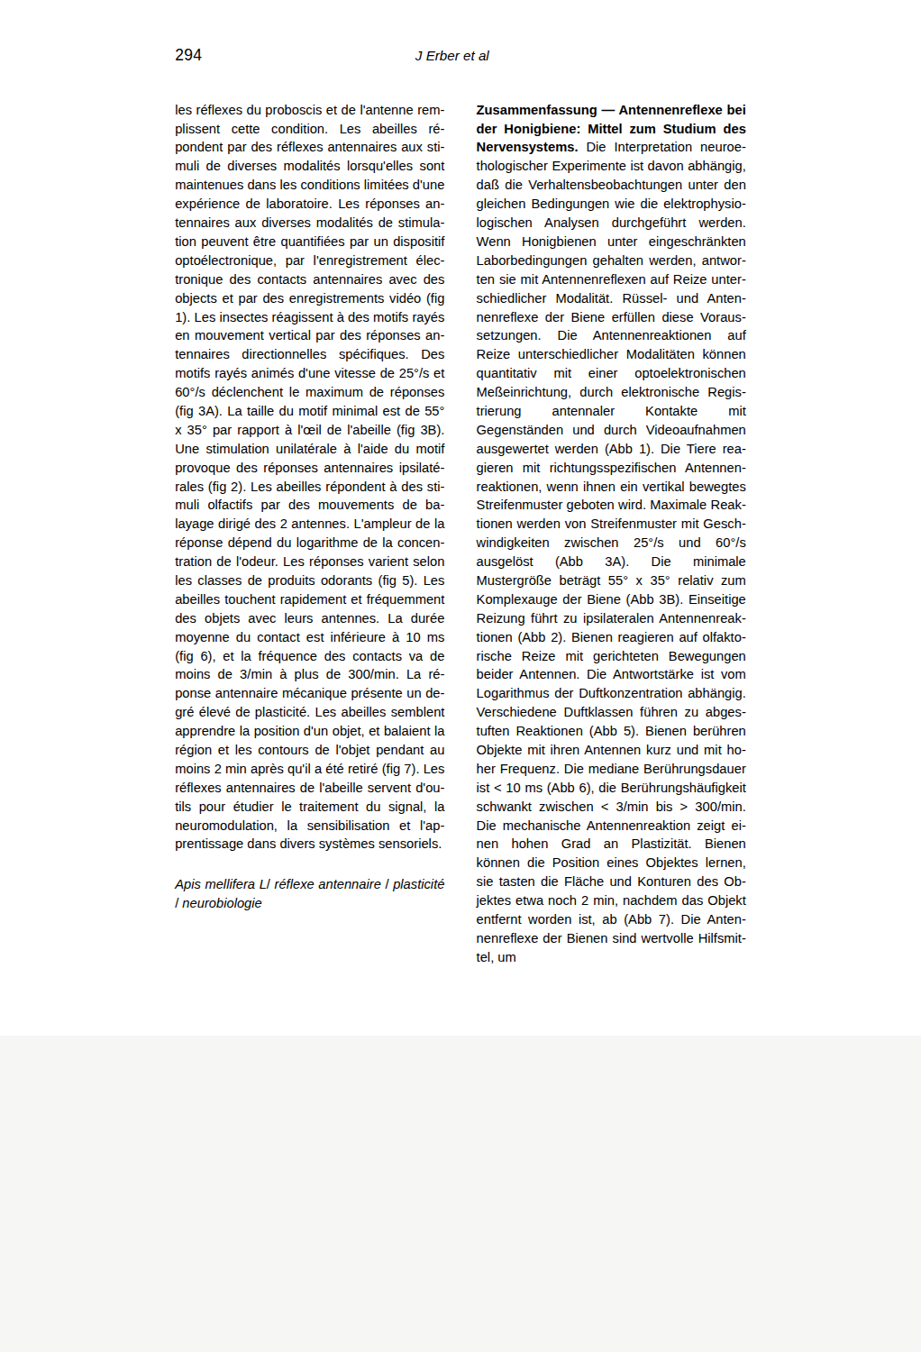294 J Erber et al
les réflexes du proboscis et de l'antenne remplissent cette condition. Les abeilles répondent par des réflexes antennaires aux stimuli de diverses modalités lorsqu'elles sont maintenues dans les conditions limitées d'une expérience de laboratoire. Les réponses antennaires aux diverses modalités de stimulation peuvent être quantifiées par un dispositif optoélectronique, par l'enregistrement électronique des contacts antennaires avec des objects et par des enregistrements vidéo (fig 1). Les insectes réagissent à des motifs rayés en mouvement vertical par des réponses antennaires directionnelles spécifiques. Des motifs rayés animés d'une vitesse de 25°/s et 60°/s déclenchent le maximum de réponses (fig 3A). La taille du motif minimal est de 55° x 35° par rapport à l'œil de l'abeille (fig 3B). Une stimulation unilatérale à l'aide du motif provoque des réponses antennaires ipsilatérales (fig 2). Les abeilles répondent à des stimuli olfactifs par des mouvements de balayage dirigé des 2 antennes. L'ampleur de la réponse dépend du logarithme de la concentration de l'odeur. Les réponses varient selon les classes de produits odorants (fig 5). Les abeilles touchent rapidement et fréquemment des objets avec leurs antennes. La durée moyenne du contact est inférieure à 10 ms (fig 6), et la fréquence des contacts va de moins de 3/min à plus de 300/min. La réponse antennaire mécanique présente un degré élevé de plasticité. Les abeilles semblent apprendre la position d'un objet, et balaient la région et les contours de l'objet pendant au moins 2 min après qu'il a été retiré (fig 7). Les réflexes antennaires de l'abeille servent d'outils pour étudier le traitement du signal, la neuromodulation, la sensibilisation et l'apprentissage dans divers systèmes sensoriels.
Apis mellifera L/ réflexe antennaire / plasticité / neurobiologie
Zusammenfassung — Antennenreflexe bei der Honigbiene: Mittel zum Studium des Nervensystems. Die Interpretation neuroethologischer Experimente ist davon abhängig, daß die Verhaltensbeobachtungen unter den gleichen Bedingungen wie die elektrophysiologischen Analysen durchgeführt werden. Wenn Honigbienen unter eingeschränkten Laborbedingungen gehalten werden, antworten sie mit Antennenreflexen auf Reize unterschiedlicher Modalität. Rüssel- und Antennenreflexe der Biene erfüllen diese Voraussetzungen. Die Antennenreaktionen auf Reize unterschiedlicher Modalitäten können quantitativ mit einer optoelektronischen Meßeinrichtung, durch elektronische Registrierung antennaler Kontakte mit Gegenständen und durch Videoaufnahmen ausgewertet werden (Abb 1). Die Tiere reagieren mit richtungsspezifischen Antennenreaktionen, wenn ihnen ein vertikal bewegtes Streifenmuster geboten wird. Maximale Reaktionen werden von Streifenmuster mit Geschwindigkeiten zwischen 25°/s und 60°/s ausgelöst (Abb 3A). Die minimale Mustergröße beträgt 55° x 35° relativ zum Komplexauge der Biene (Abb 3B). Einseitige Reizung führt zu ipsilateralen Antennenreaktionen (Abb 2). Bienen reagieren auf olfaktorische Reize mit gerichteten Bewegungen beider Antennen. Die Antwortstärke ist vom Logarithmus der Duftkonzentration abhängig. Verschiedene Duftklassen führen zu abgestuften Reaktionen (Abb 5). Bienen berühren Objekte mit ihren Antennen kurz und mit hoher Frequenz. Die mediane Berührungsdauer ist < 10 ms (Abb 6), die Berührungshäufigkeit schwankt zwischen < 3/min bis > 300/min. Die mechanische Antennenreaktion zeigt einen hohen Grad an Plastizität. Bienen können die Position eines Objektes lernen, sie tasten die Fläche und Konturen des Objektes etwa noch 2 min, nachdem das Objekt entfernt worden ist, ab (Abb 7). Die Antennenreflexe der Bienen sind wertvolle Hilfsmittel, um